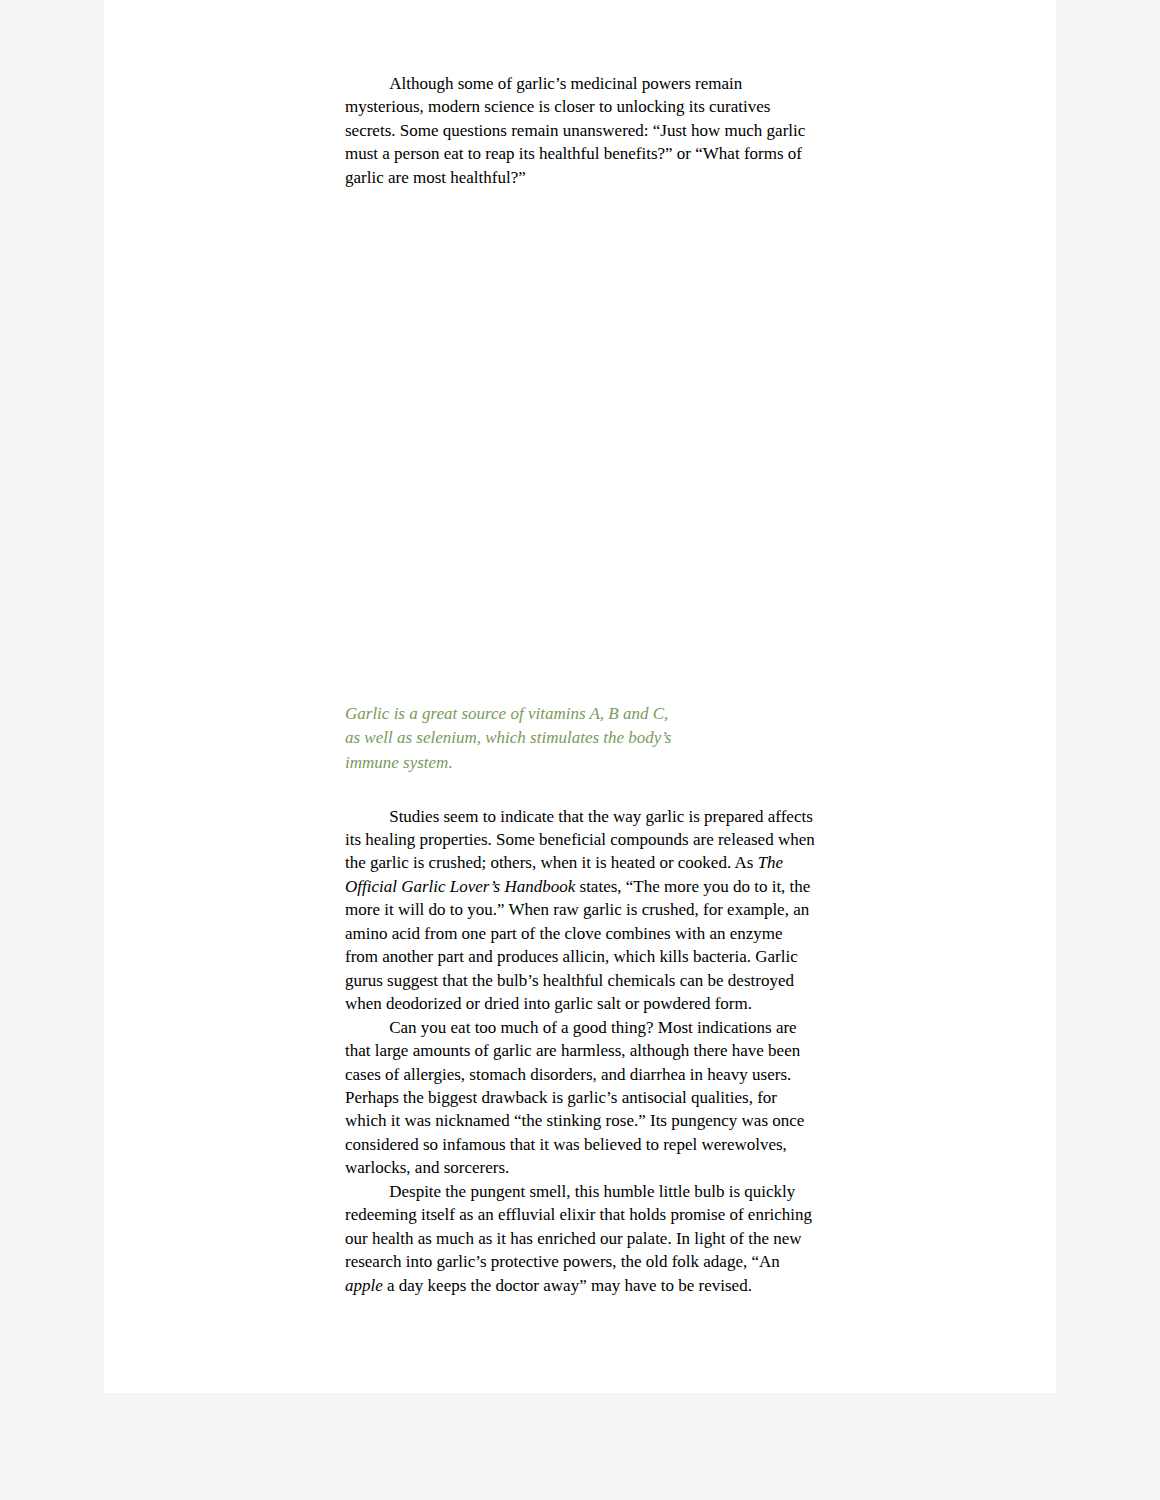Although some of garlic’s medicinal powers remain mysterious, modern science is closer to unlocking its curatives secrets. Some questions remain unanswered: “Just how much garlic must a person eat to reap its healthful benefits?” or “What forms of garlic are most healthful?”
Garlic is a great source of vitamins A, B and C,
as well as selenium, which stimulates the body’s
immune system.
Studies seem to indicate that the way garlic is prepared affects its healing properties. Some beneficial compounds are released when the garlic is crushed; others, when it is heated or cooked. As The Official Garlic Lover’s Handbook states, “The more you do to it, the more it will do to you.” When raw garlic is crushed, for example, an amino acid from one part of the clove combines with an enzyme from another part and produces allicin, which kills bacteria. Garlic gurus suggest that the bulb’s healthful chemicals can be destroyed when deodorized or dried into garlic salt or powdered form.
Can you eat too much of a good thing? Most indications are that large amounts of garlic are harmless, although there have been cases of allergies, stomach disorders, and diarrhea in heavy users. Perhaps the biggest drawback is garlic’s antisocial qualities, for which it was nicknamed “the stinking rose.” Its pungency was once considered so infamous that it was believed to repel werewolves, warlocks, and sorcerers.
Despite the pungent smell, this humble little bulb is quickly redeeming itself as an effluvial elixir that holds promise of enriching our health as much as it has enriched our palate. In light of the new research into garlic’s protective powers, the old folk adage, “An apple a day keeps the doctor away” may have to be revised.